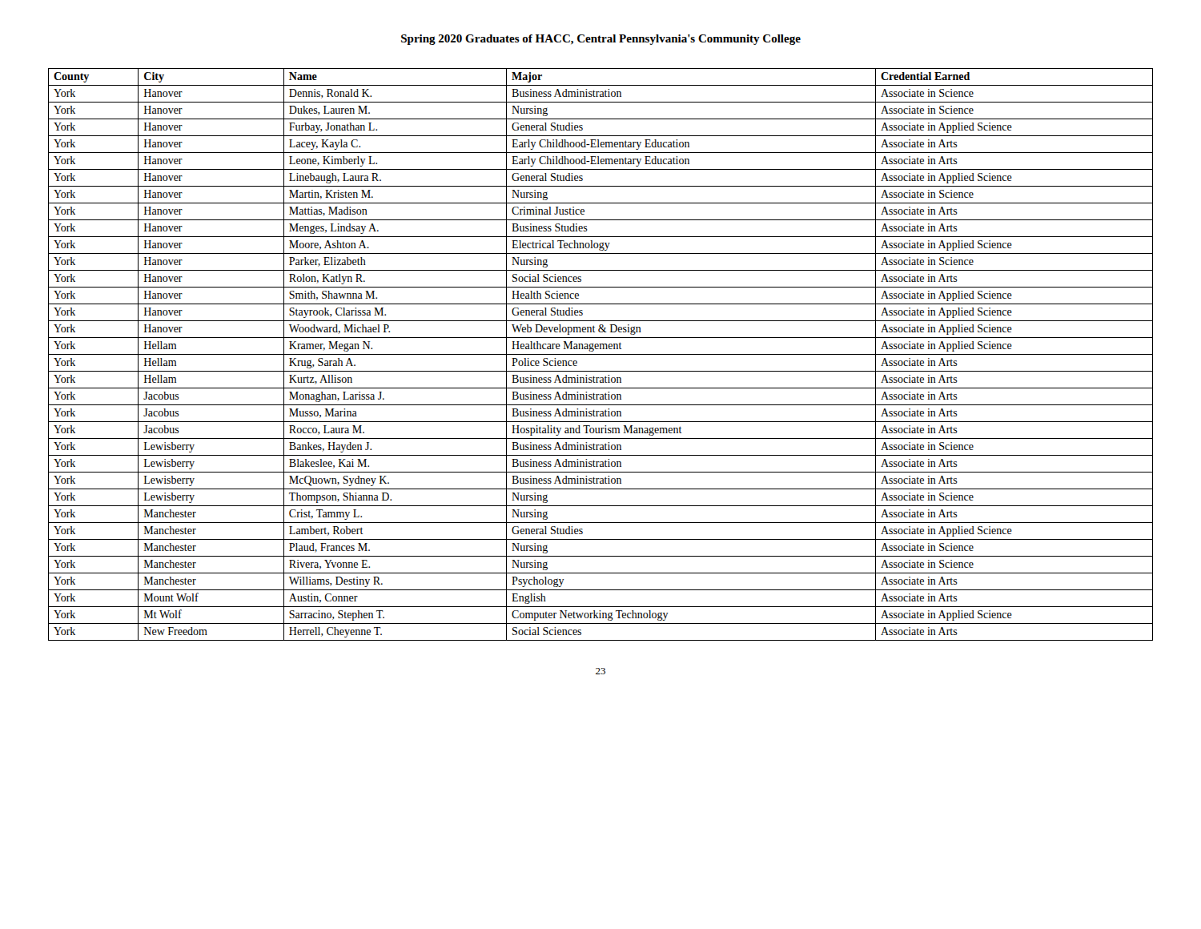Spring 2020 Graduates of HACC, Central Pennsylvania's Community College
| County | City | Name | Major | Credential Earned |
| --- | --- | --- | --- | --- |
| York | Hanover | Dennis, Ronald K. | Business Administration | Associate in Science |
| York | Hanover | Dukes, Lauren M. | Nursing | Associate in Science |
| York | Hanover | Furbay, Jonathan L. | General Studies | Associate in Applied Science |
| York | Hanover | Lacey, Kayla C. | Early Childhood-Elementary Education | Associate in Arts |
| York | Hanover | Leone, Kimberly L. | Early Childhood-Elementary Education | Associate in Arts |
| York | Hanover | Linebaugh, Laura R. | General Studies | Associate in Applied Science |
| York | Hanover | Martin, Kristen M. | Nursing | Associate in Science |
| York | Hanover | Mattias, Madison | Criminal Justice | Associate in Arts |
| York | Hanover | Menges, Lindsay A. | Business Studies | Associate in Arts |
| York | Hanover | Moore, Ashton A. | Electrical Technology | Associate in Applied Science |
| York | Hanover | Parker, Elizabeth | Nursing | Associate in Science |
| York | Hanover | Rolon, Katlyn R. | Social Sciences | Associate in Arts |
| York | Hanover | Smith, Shawnna M. | Health Science | Associate in Applied Science |
| York | Hanover | Stayrook, Clarissa M. | General Studies | Associate in Applied Science |
| York | Hanover | Woodward, Michael P. | Web Development & Design | Associate in Applied Science |
| York | Hellam | Kramer, Megan N. | Healthcare Management | Associate in Applied Science |
| York | Hellam | Krug, Sarah A. | Police Science | Associate in Arts |
| York | Hellam | Kurtz, Allison | Business Administration | Associate in Arts |
| York | Jacobus | Monaghan, Larissa J. | Business Administration | Associate in Arts |
| York | Jacobus | Musso, Marina | Business Administration | Associate in Arts |
| York | Jacobus | Rocco, Laura M. | Hospitality and Tourism Management | Associate in Arts |
| York | Lewisberry | Bankes, Hayden J. | Business Administration | Associate in Science |
| York | Lewisberry | Blakeslee, Kai M. | Business Administration | Associate in Arts |
| York | Lewisberry | McQuown, Sydney K. | Business Administration | Associate in Arts |
| York | Lewisberry | Thompson, Shianna D. | Nursing | Associate in Science |
| York | Manchester | Crist, Tammy L. | Nursing | Associate in Arts |
| York | Manchester | Lambert, Robert | General Studies | Associate in Applied Science |
| York | Manchester | Plaud, Frances M. | Nursing | Associate in Science |
| York | Manchester | Rivera, Yvonne E. | Nursing | Associate in Science |
| York | Manchester | Williams, Destiny R. | Psychology | Associate in Arts |
| York | Mount Wolf | Austin, Conner | English | Associate in Arts |
| York | Mt Wolf | Sarracino, Stephen T. | Computer Networking Technology | Associate in Applied Science |
| York | New Freedom | Herrell, Cheyenne T. | Social Sciences | Associate in Arts |
23